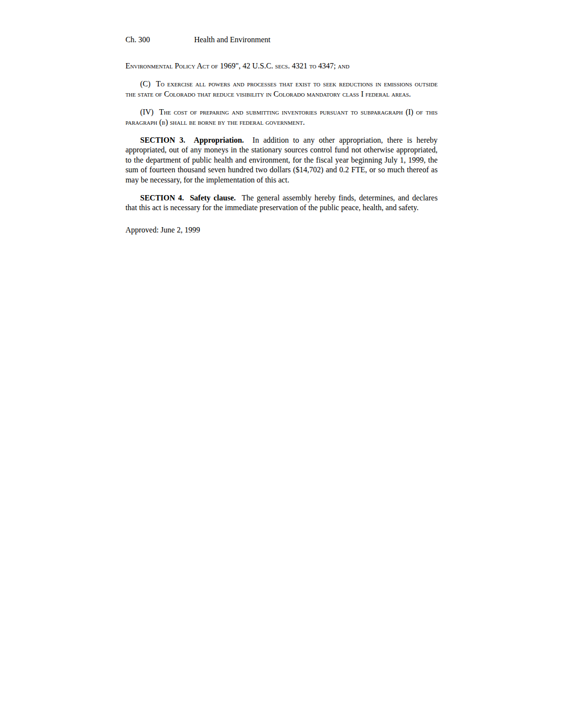Ch. 300
Health and Environment
Environmental Policy Act of 1969", 42 U.S.C. secs. 4321 to 4347; and
(C) To exercise all powers and processes that exist to seek reductions in emissions outside the state of Colorado that reduce visibility in Colorado mandatory class I federal areas.
(IV) The cost of preparing and submitting inventories pursuant to subparagraph (I) of this paragraph (b) shall be borne by the federal government.
SECTION 3. Appropriation. In addition to any other appropriation, there is hereby appropriated, out of any moneys in the stationary sources control fund not otherwise appropriated, to the department of public health and environment, for the fiscal year beginning July 1, 1999, the sum of fourteen thousand seven hundred two dollars ($14,702) and 0.2 FTE, or so much thereof as may be necessary, for the implementation of this act.
SECTION 4. Safety clause. The general assembly hereby finds, determines, and declares that this act is necessary for the immediate preservation of the public peace, health, and safety.
Approved: June 2, 1999